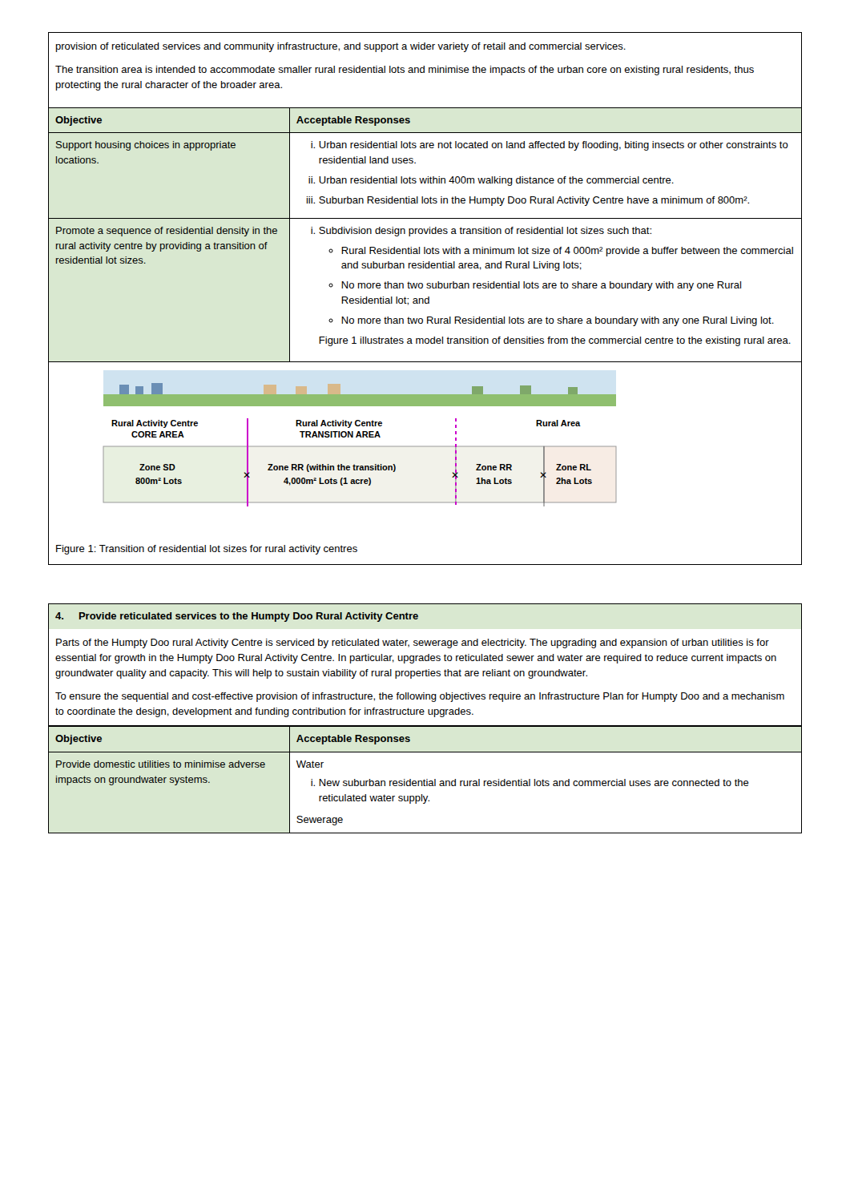provision of reticulated services and community infrastructure, and support a wider variety of retail and commercial services.
The transition area is intended to accommodate smaller rural residential lots and minimise the impacts of the urban core on existing rural residents, thus protecting the rural character of the broader area.
| Objective | Acceptable Responses |
| --- | --- |
| Support housing choices in appropriate locations. | Urban residential lots are not located on land affected by flooding, biting insects or other constraints to residential land uses. Urban residential lots within 400m walking distance of the commercial centre. Suburban Residential lots in the Humpty Doo Rural Activity Centre have a minimum of 800m². |
| Promote a sequence of residential density in the rural activity centre by providing a transition of residential lot sizes. | Subdivision design provides a transition of residential lot sizes such that: Rural Residential lots with a minimum lot size of 4 000m² provide a buffer between the commercial and suburban residential area, and Rural Living lots; No more than two suburban residential lots are to share a boundary with any one Rural Residential lot; and No more than two Rural Residential lots are to share a boundary with any one Rural Living lot. Figure 1 illustrates a model transition of densities from the commercial centre to the existing rural area. |
| Rural Activity Centre CORE AREA Rural Activity Centre TRANSITION AREA Rural Area Zone SD 800m² Lots Zone RR (within the transition) 4,000m² Lots (1 acre) Zone RR 1ha Lots Zone RL 2ha Lots ✕ ✕ ✕ Figure 1: Transition of residential lot sizes for rural activity centres |
4. Provide reticulated services to the Humpty Doo Rural Activity Centre
Parts of the Humpty Doo rural Activity Centre is serviced by reticulated water, sewerage and electricity. The upgrading and expansion of urban utilities is for essential for growth in the Humpty Doo Rural Activity Centre. In particular, upgrades to reticulated sewer and water are required to reduce current impacts on groundwater quality and capacity. This will help to sustain viability of rural properties that are reliant on groundwater.
To ensure the sequential and cost-effective provision of infrastructure, the following objectives require an Infrastructure Plan for Humpty Doo and a mechanism to coordinate the design, development and funding contribution for infrastructure upgrades.
| Objective | Acceptable Responses |
| --- | --- |
| Provide domestic utilities to minimise adverse impacts on groundwater systems. | Water New suburban residential and rural residential lots and commercial uses are connected to the reticulated water supply. Sewerage |